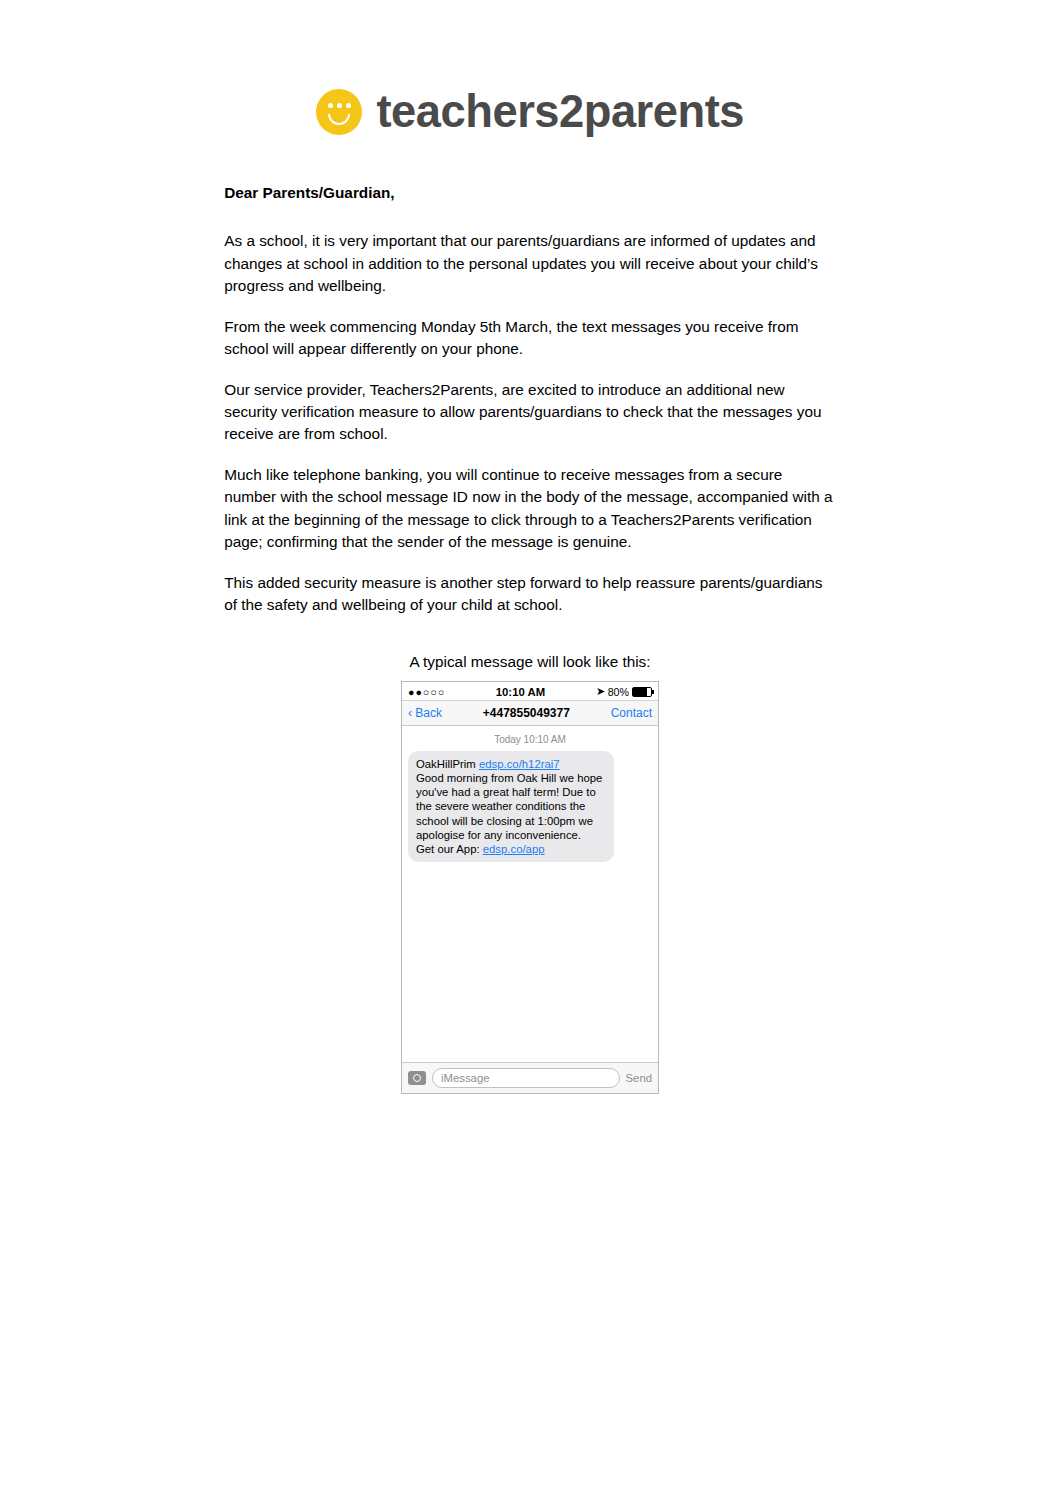teachers2parents
Dear Parents/Guardian,
As a school, it is very important that our parents/guardians are informed of updates and changes at school in addition to the personal updates you will receive about your child’s progress and wellbeing.
From the week commencing Monday 5th March, the text messages you receive from school will appear differently on your phone.
Our service provider, Teachers2Parents, are excited to introduce an additional new security verification measure to allow parents/guardians to check that the messages you receive are from school.
Much like telephone banking, you will continue to receive messages from a secure number with the school message ID now in the body of the message, accompanied with a link at the beginning of the message to click through to a Teachers2Parents verification page; confirming that the sender of the message is genuine.
This added security measure is another step forward to help reassure parents/guardians of the safety and wellbeing of your child at school.
A typical message will look like this:
●●○○○
10:10 AM
➤ 80%
‹ Back
+447855049377
Contact
Today 10:10 AM
OakHillPrim edsp.co/h12rai7
Good morning from Oak Hill we hope you've had a great half term! Due to the severe weather conditions the school will be closing at 1:00pm we apologise for any inconvenience.
Get our App: edsp.co/app
iMessage
Send